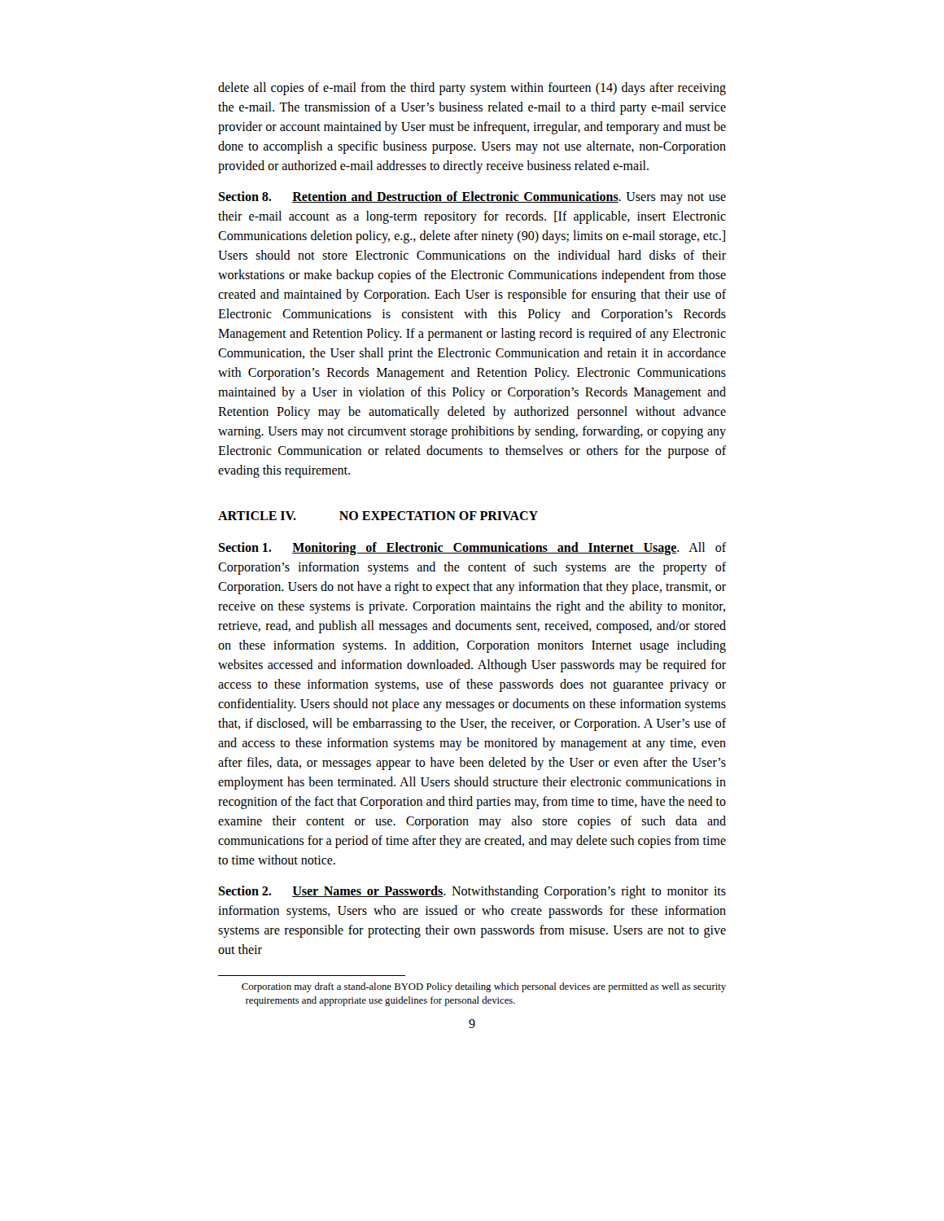delete all copies of e-mail from the third party system within fourteen (14) days after receiving the e-mail. The transmission of a User’s business related e-mail to a third party e-mail service provider or account maintained by User must be infrequent, irregular, and temporary and must be done to accomplish a specific business purpose. Users may not use alternate, non-Corporation provided or authorized e-mail addresses to directly receive business related e-mail.
Section 8. Retention and Destruction of Electronic Communications. Users may not use their e-mail account as a long-term repository for records. [If applicable, insert Electronic Communications deletion policy, e.g., delete after ninety (90) days; limits on e-mail storage, etc.] Users should not store Electronic Communications on the individual hard disks of their workstations or make backup copies of the Electronic Communications independent from those created and maintained by Corporation. Each User is responsible for ensuring that their use of Electronic Communications is consistent with this Policy and Corporation’s Records Management and Retention Policy. If a permanent or lasting record is required of any Electronic Communication, the User shall print the Electronic Communication and retain it in accordance with Corporation’s Records Management and Retention Policy. Electronic Communications maintained by a User in violation of this Policy or Corporation’s Records Management and Retention Policy may be automatically deleted by authorized personnel without advance warning. Users may not circumvent storage prohibitions by sending, forwarding, or copying any Electronic Communication or related documents to themselves or others for the purpose of evading this requirement.
ARTICLE IV. NO EXPECTATION OF PRIVACY
Section 1. Monitoring of Electronic Communications and Internet Usage. All of Corporation’s information systems and the content of such systems are the property of Corporation. Users do not have a right to expect that any information that they place, transmit, or receive on these systems is private. Corporation maintains the right and the ability to monitor, retrieve, read, and publish all messages and documents sent, received, composed, and/or stored on these information systems. In addition, Corporation monitors Internet usage including websites accessed and information downloaded. Although User passwords may be required for access to these information systems, use of these passwords does not guarantee privacy or confidentiality. Users should not place any messages or documents on these information systems that, if disclosed, will be embarrassing to the User, the receiver, or Corporation. A User’s use of and access to these information systems may be monitored by management at any time, even after files, data, or messages appear to have been deleted by the User or even after the User’s employment has been terminated. All Users should structure their electronic communications in recognition of the fact that Corporation and third parties may, from time to time, have the need to examine their content or use. Corporation may also store copies of such data and communications for a period of time after they are created, and may delete such copies from time to time without notice.
Section 2. User Names or Passwords. Notwithstanding Corporation’s right to monitor its information systems, Users who are issued or who create passwords for these information systems are responsible for protecting their own passwords from misuse. Users are not to give out their
Corporation may draft a stand-alone BYOD Policy detailing which personal devices are permitted as well as security requirements and appropriate use guidelines for personal devices.
9